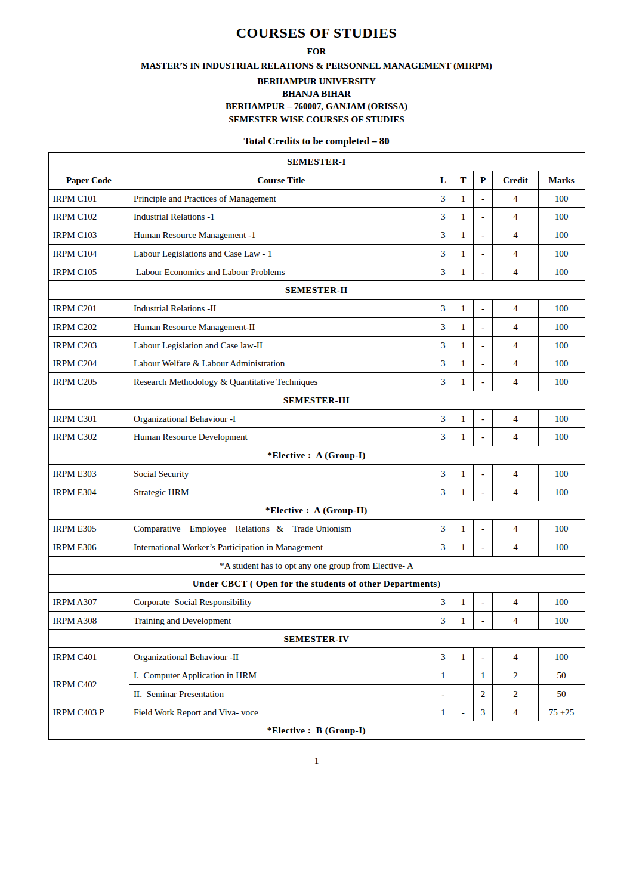COURSES OF STUDIES
FOR
MASTER’S IN INDUSTRIAL RELATIONS & PERSONNEL MANAGEMENT (MIRPM)
BERHAMPUR UNIVERSITY
BHANJA BIHAR
BERHAMPUR – 760007, GANJAM (ORISSA)
SEMESTER WISE COURSES OF STUDIES
Total Credits to be completed – 80
| SEMESTER-I |
| --- |
| Paper Code | Course Title | L | T | P | Credit | Marks |
| IRPM C101 | Principle and Practices of Management | 3 | 1 | - | 4 | 100 |
| IRPM C102 | Industrial Relations -1 | 3 | 1 | - | 4 | 100 |
| IRPM C103 | Human Resource Management -1 | 3 | 1 | - | 4 | 100 |
| IRPM C104 | Labour Legislations and Case Law - 1 | 3 | 1 | - | 4 | 100 |
| IRPM C105 | Labour Economics and Labour Problems | 3 | 1 | - | 4 | 100 |
| SEMESTER-II |
| IRPM C201 | Industrial Relations -II | 3 | 1 | - | 4 | 100 |
| IRPM C202 | Human Resource Management-II | 3 | 1 | - | 4 | 100 |
| IRPM C203 | Labour Legislation and Case law-II | 3 | 1 | - | 4 | 100 |
| IRPM C204 | Labour Welfare & Labour Administration | 3 | 1 | - | 4 | 100 |
| IRPM C205 | Research Methodology & Quantitative Techniques | 3 | 1 | - | 4 | 100 |
| SEMESTER-III |
| IRPM C301 | Organizational Behaviour -I | 3 | 1 | - | 4 | 100 |
| IRPM C302 | Human Resource Development | 3 | 1 | - | 4 | 100 |
| *Elective : A (Group-I) |
| IRPM E303 | Social Security | 3 | 1 | - | 4 | 100 |
| IRPM E304 | Strategic HRM | 3 | 1 | - | 4 | 100 |
| *Elective : A (Group-II) |
| IRPM E305 | Comparative Employee Relations & Trade Unionism | 3 | 1 | - | 4 | 100 |
| IRPM E306 | International Worker’s Participation in Management | 3 | 1 | - | 4 | 100 |
| *A student has to opt any one group from Elective- A |
| Under CBCT ( Open for the students of other Departments) |
| IRPM A307 | Corporate Social Responsibility | 3 | 1 | - | 4 | 100 |
| IRPM A308 | Training and Development | 3 | 1 | - | 4 | 100 |
| SEMESTER-IV |
| IRPM C401 | Organizational Behaviour -II | 3 | 1 | - | 4 | 100 |
| IRPM C402 | I. Computer Application in HRM | 1 | | 1 | 2 | 50 |
| II. Seminar Presentation | - | | 2 | 2 | 50 |
| IRPM C403 P | Field Work Report and Viva- voce | 1 | - | 3 | 4 | 75 +25 |
| *Elective : B (Group-I) |
1